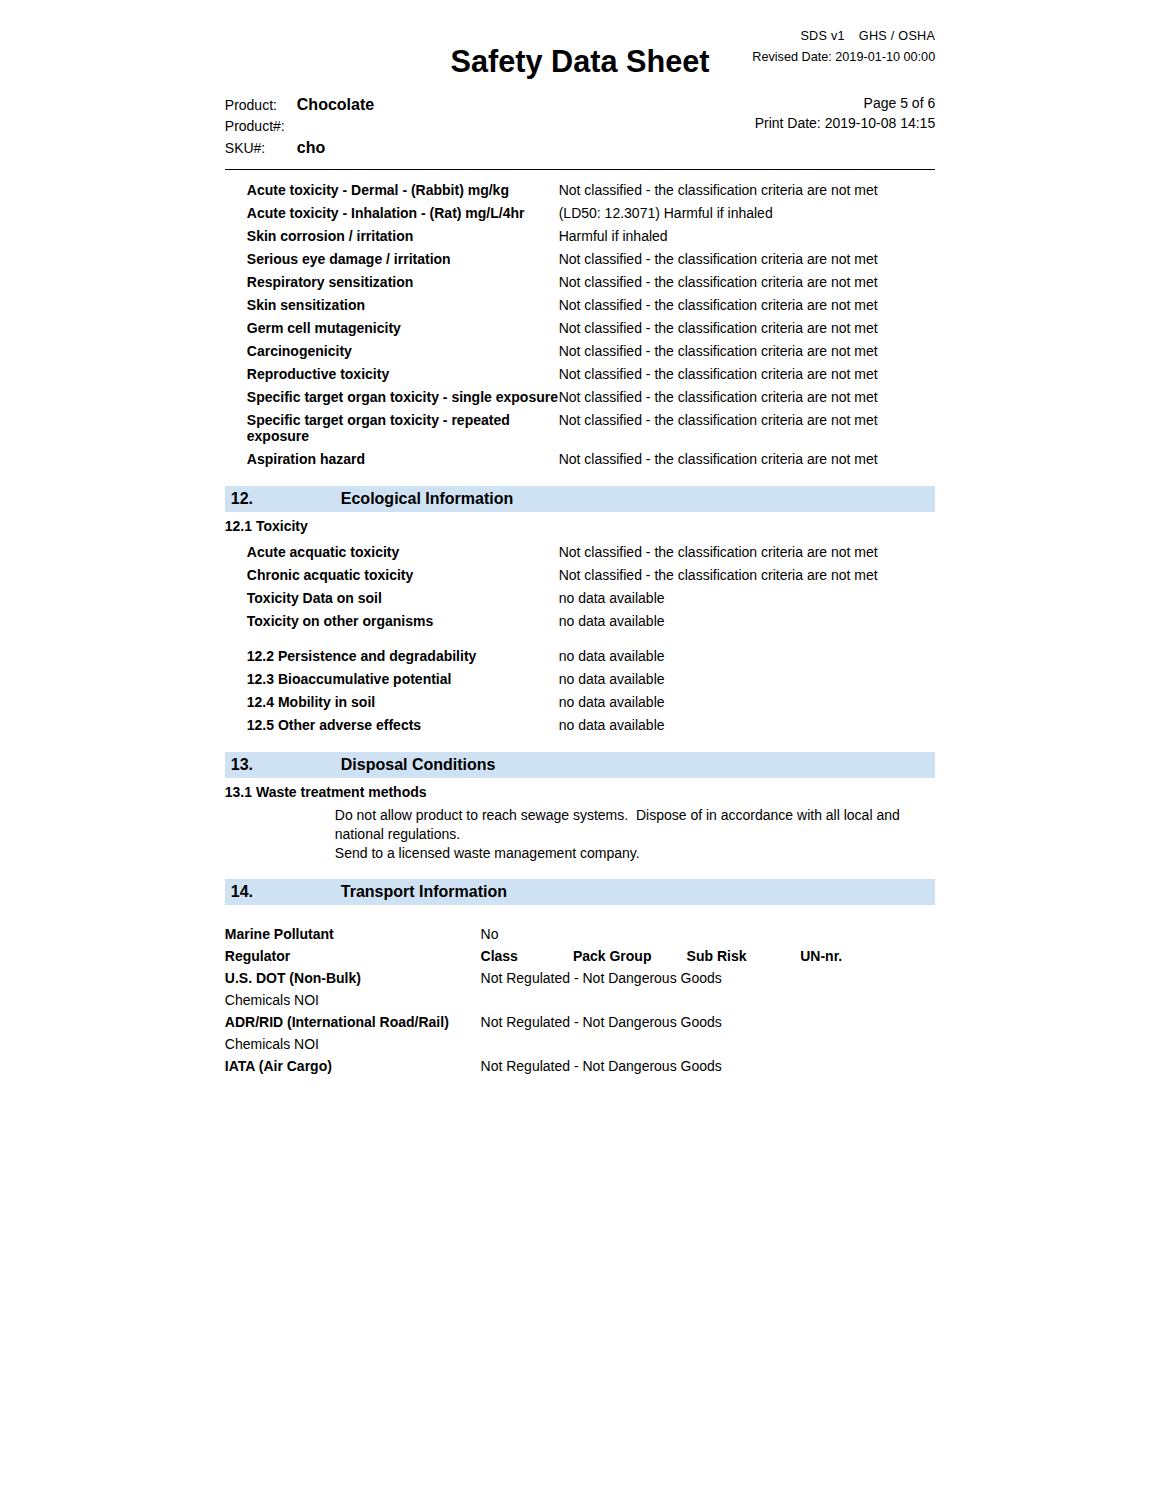SDS v1 GHS / OSHA
Revised Date: 2019-01-10 00:00
Safety Data Sheet
Product: Chocolate
Product#:
SKU#: cho
Page 5 of 6
Print Date: 2019-10-08 14:15
| Acute toxicity - Dermal - (Rabbit) mg/kg | Not classified - the classification criteria are not met |
| Acute toxicity - Inhalation - (Rat) mg/L/4hr | (LD50: 12.3071) Harmful if inhaled |
| Skin corrosion / irritation | Harmful if inhaled |
| Serious eye damage / irritation | Not classified - the classification criteria are not met |
| Respiratory sensitization | Not classified - the classification criteria are not met |
| Skin sensitization | Not classified - the classification criteria are not met |
| Germ cell mutagenicity | Not classified - the classification criteria are not met |
| Carcinogenicity | Not classified - the classification criteria are not met |
| Reproductive toxicity | Not classified - the classification criteria are not met |
| Specific target organ toxicity - single exposure | Not classified - the classification criteria are not met |
| Specific target organ toxicity - repeated exposure | Not classified - the classification criteria are not met |
| Aspiration hazard | Not classified - the classification criteria are not met |
12. Ecological Information
12.1 Toxicity
| Acute acquatic toxicity | Not classified - the classification criteria are not met |
| Chronic acquatic toxicity | Not classified - the classification criteria are not met |
| Toxicity Data on soil | no data available |
| Toxicity on other organisms | no data available |
| 12.2 Persistence and degradability | no data available |
| 12.3 Bioaccumulative potential | no data available |
| 12.4 Mobility in soil | no data available |
| 12.5 Other adverse effects | no data available |
13. Disposal Conditions
13.1 Waste treatment methods
Do not allow product to reach sewage systems. Dispose of in accordance with all local and national regulations.
Send to a licensed waste management company.
14. Transport Information
| Marine Pollutant | No |
| Regulator | Class | Pack Group | Sub Risk | UN-nr. |
| U.S. DOT (Non-Bulk) | Not Regulated - Not Dangerous Goods |
| Chemicals NOI | |
| ADR/RID (International Road/Rail) | Not Regulated - Not Dangerous Goods |
| Chemicals NOI | |
| IATA (Air Cargo) | Not Regulated - Not Dangerous Goods |